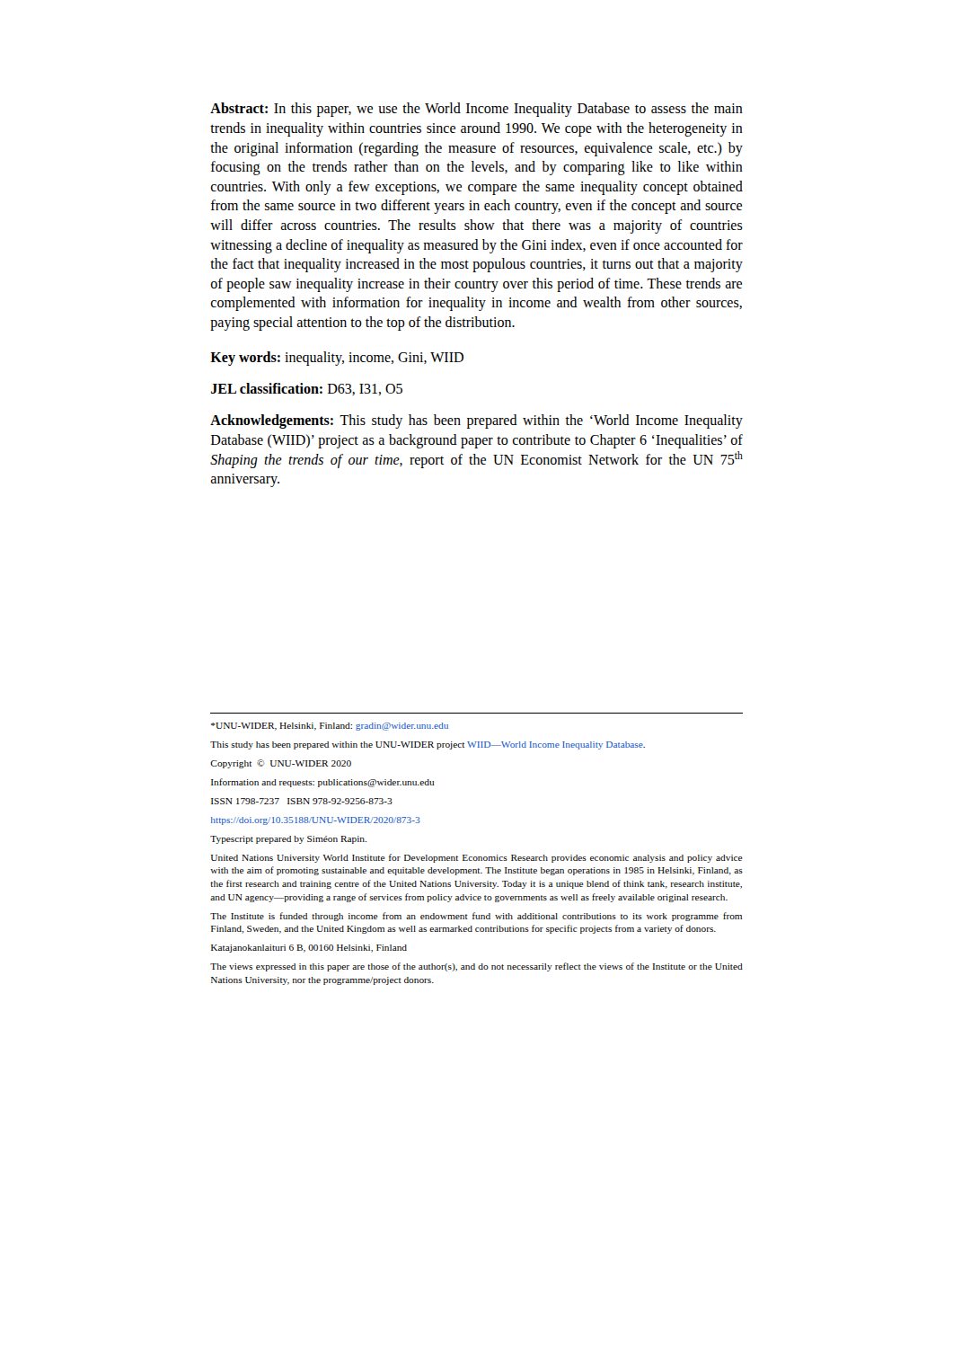Abstract: In this paper, we use the World Income Inequality Database to assess the main trends in inequality within countries since around 1990. We cope with the heterogeneity in the original information (regarding the measure of resources, equivalence scale, etc.) by focusing on the trends rather than on the levels, and by comparing like to like within countries. With only a few exceptions, we compare the same inequality concept obtained from the same source in two different years in each country, even if the concept and source will differ across countries. The results show that there was a majority of countries witnessing a decline of inequality as measured by the Gini index, even if once accounted for the fact that inequality increased in the most populous countries, it turns out that a majority of people saw inequality increase in their country over this period of time. These trends are complemented with information for inequality in income and wealth from other sources, paying special attention to the top of the distribution.
Key words: inequality, income, Gini, WIID
JEL classification: D63, I31, O5
Acknowledgements: This study has been prepared within the ‘World Income Inequality Database (WIID)’ project as a background paper to contribute to Chapter 6 ‘Inequalities’ of Shaping the trends of our time, report of the UN Economist Network for the UN 75th anniversary.
*UNU-WIDER, Helsinki, Finland: gradin@wider.unu.edu
This study has been prepared within the UNU-WIDER project WIID—World Income Inequality Database.
Copyright © UNU-WIDER 2020
Information and requests: publications@wider.unu.edu
ISSN 1798-7237 ISBN 978-92-9256-873-3
https://doi.org/10.35188/UNU-WIDER/2020/873-3
Typescript prepared by Siméon Rapin.
United Nations University World Institute for Development Economics Research provides economic analysis and policy advice with the aim of promoting sustainable and equitable development. The Institute began operations in 1985 in Helsinki, Finland, as the first research and training centre of the United Nations University. Today it is a unique blend of think tank, research institute, and UN agency—providing a range of services from policy advice to governments as well as freely available original research.
The Institute is funded through income from an endowment fund with additional contributions to its work programme from Finland, Sweden, and the United Kingdom as well as earmarked contributions for specific projects from a variety of donors.
Katajanokanlaituri 6 B, 00160 Helsinki, Finland
The views expressed in this paper are those of the author(s), and do not necessarily reflect the views of the Institute or the United Nations University, nor the programme/project donors.